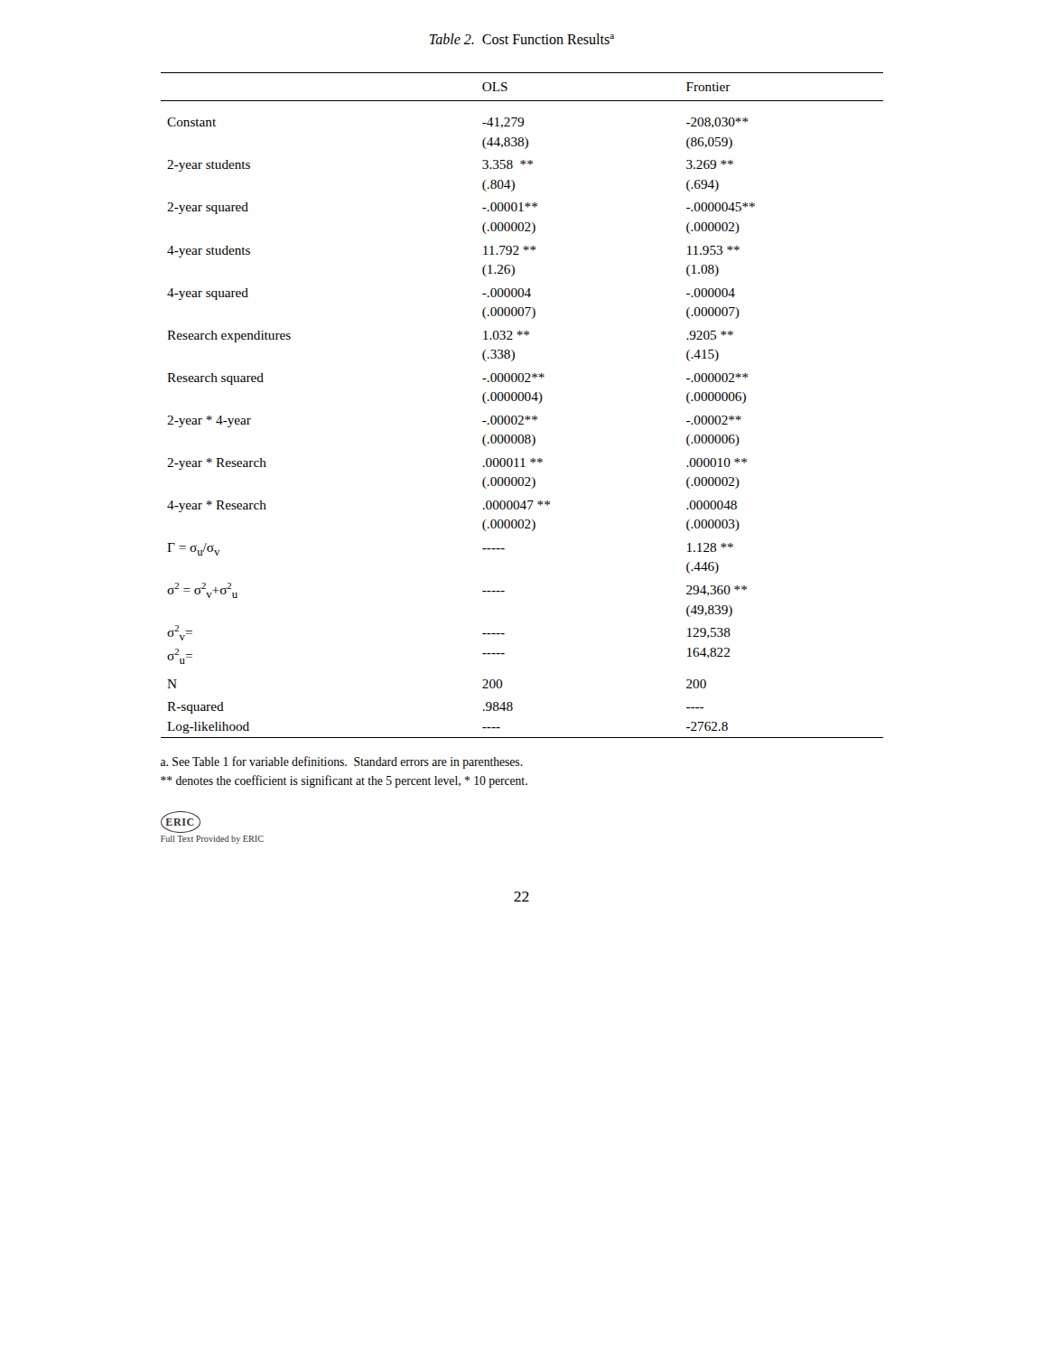Table 2. Cost Function Resultsa
| | OLS | Frontier |
| --- | --- | --- |
| Constant | -41,279 (44,838) | -208,030** (86,059) |
| 2-year students | 3.358 ** (.804) | 3.269 ** (.694) |
| 2-year squared | -.00001** (.000002) | -.0000045** (.000002) |
| 4-year students | 11.792 ** (1.26) | 11.953 ** (1.08) |
| 4-year squared | -.000004 (.000007) | -.000004 (.000007) |
| Research expenditures | 1.032 ** (.338) | .9205 ** (.415) |
| Research squared | -.000002** (.0000004) | -.000002** (.0000006) |
| 2-year * 4-year | -.00002** (.000008) | -.00002** (.000006) |
| 2-year * Research | .000011 ** (.000002) | .000010 ** (.000002) |
| 4-year * Research | .0000047 ** (.000002) | .0000048 (.000003) |
| Γ = σ u /σ v | ----- | 1.128 ** (.446) |
| σ 2 = σ 2 v +σ 2 u | ----- | 294,360 ** (49,839) |
| σ 2 v = σ 2 u = | ----- ----- | 129,538 164,822 |
| N | 200 | 200 |
| R-squared Log-likelihood | .9848 ---- | ---- -2762.8 |
a. See Table 1 for variable definitions. Standard errors are in parentheses.
** denotes the coefficient is significant at the 5 percent level, * 10 percent.
ERIC Full Text Provided by ERIC
22